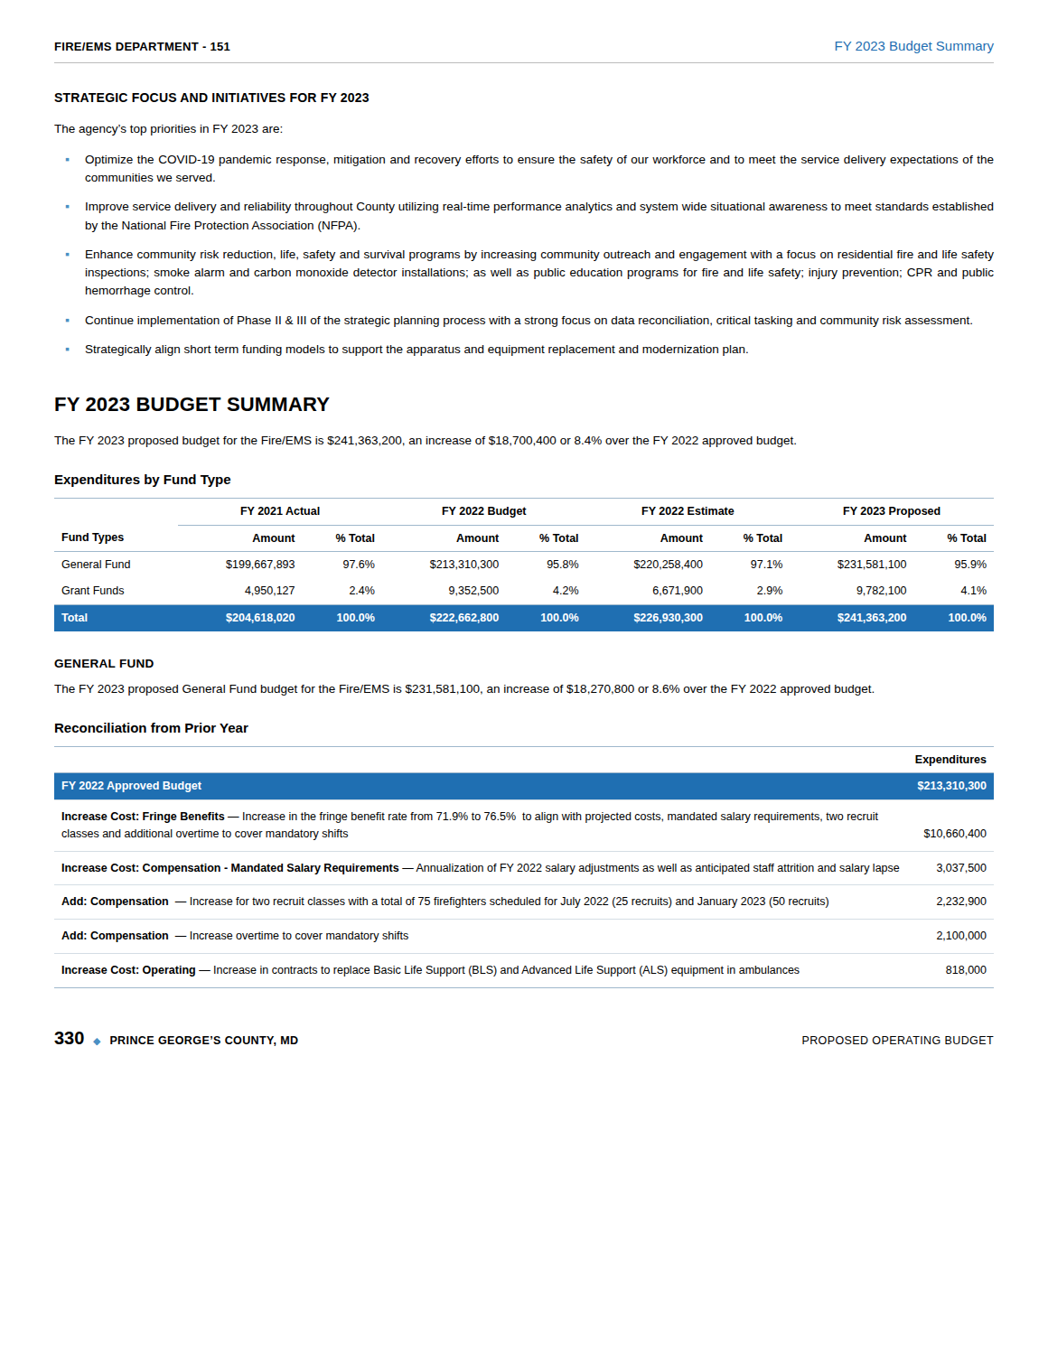FIRE/EMS DEPARTMENT - 151
FY 2023 Budget Summary
STRATEGIC FOCUS AND INITIATIVES FOR FY 2023
The agency’s top priorities in FY 2023 are:
Optimize the COVID-19 pandemic response, mitigation and recovery efforts to ensure the safety of our workforce and to meet the service delivery expectations of the communities we served.
Improve service delivery and reliability throughout County utilizing real-time performance analytics and system wide situational awareness to meet standards established by the National Fire Protection Association (NFPA).
Enhance community risk reduction, life, safety and survival programs by increasing community outreach and engagement with a focus on residential fire and life safety inspections; smoke alarm and carbon monoxide detector installations; as well as public education programs for fire and life safety; injury prevention; CPR and public hemorrhage control.
Continue implementation of Phase II & III of the strategic planning process with a strong focus on data reconciliation, critical tasking and community risk assessment.
Strategically align short term funding models to support the apparatus and equipment replacement and modernization plan.
FY 2023 BUDGET SUMMARY
The FY 2023 proposed budget for the Fire/EMS is $241,363,200, an increase of $18,700,400 or 8.4% over the FY 2022 approved budget.
Expenditures by Fund Type
| | FY 2021 Actual | FY 2022 Budget | FY 2022 Estimate | FY 2023 Proposed |
| --- | --- | --- | --- | --- |
| Fund Types | Amount | % Total | Amount | % Total | Amount | % Total | Amount | % Total |
| General Fund | $199,667,893 | 97.6% | $213,310,300 | 95.8% | $220,258,400 | 97.1% | $231,581,100 | 95.9% |
| Grant Funds | 4,950,127 | 2.4% | 9,352,500 | 4.2% | 6,671,900 | 2.9% | 9,782,100 | 4.1% |
| Total | $204,618,020 | 100.0% | $222,662,800 | 100.0% | $226,930,300 | 100.0% | $241,363,200 | 100.0% |
GENERAL FUND
The FY 2023 proposed General Fund budget for the Fire/EMS is $231,581,100, an increase of $18,270,800 or 8.6% over the FY 2022 approved budget.
Reconciliation from Prior Year
| | Expenditures |
| --- | --- |
| FY 2022 Approved Budget | $213,310,300 |
| Increase Cost: Fringe Benefits — Increase in the fringe benefit rate from 71.9% to 76.5% to align with projected costs, mandated salary requirements, two recruit classes and additional overtime to cover mandatory shifts | $10,660,400 |
| Increase Cost: Compensation - Mandated Salary Requirements — Annualization of FY 2022 salary adjustments as well as anticipated staff attrition and salary lapse | 3,037,500 |
| Add: Compensation — Increase for two recruit classes with a total of 75 firefighters scheduled for July 2022 (25 recruits) and January 2023 (50 recruits) | 2,232,900 |
| Add: Compensation — Increase overtime to cover mandatory shifts | 2,100,000 |
| Increase Cost: Operating — Increase in contracts to replace Basic Life Support (BLS) and Advanced Life Support (ALS) equipment in ambulances | 818,000 |
330 ◆ PRINCE GEORGE’S COUNTY, MD
PROPOSED OPERATING BUDGET